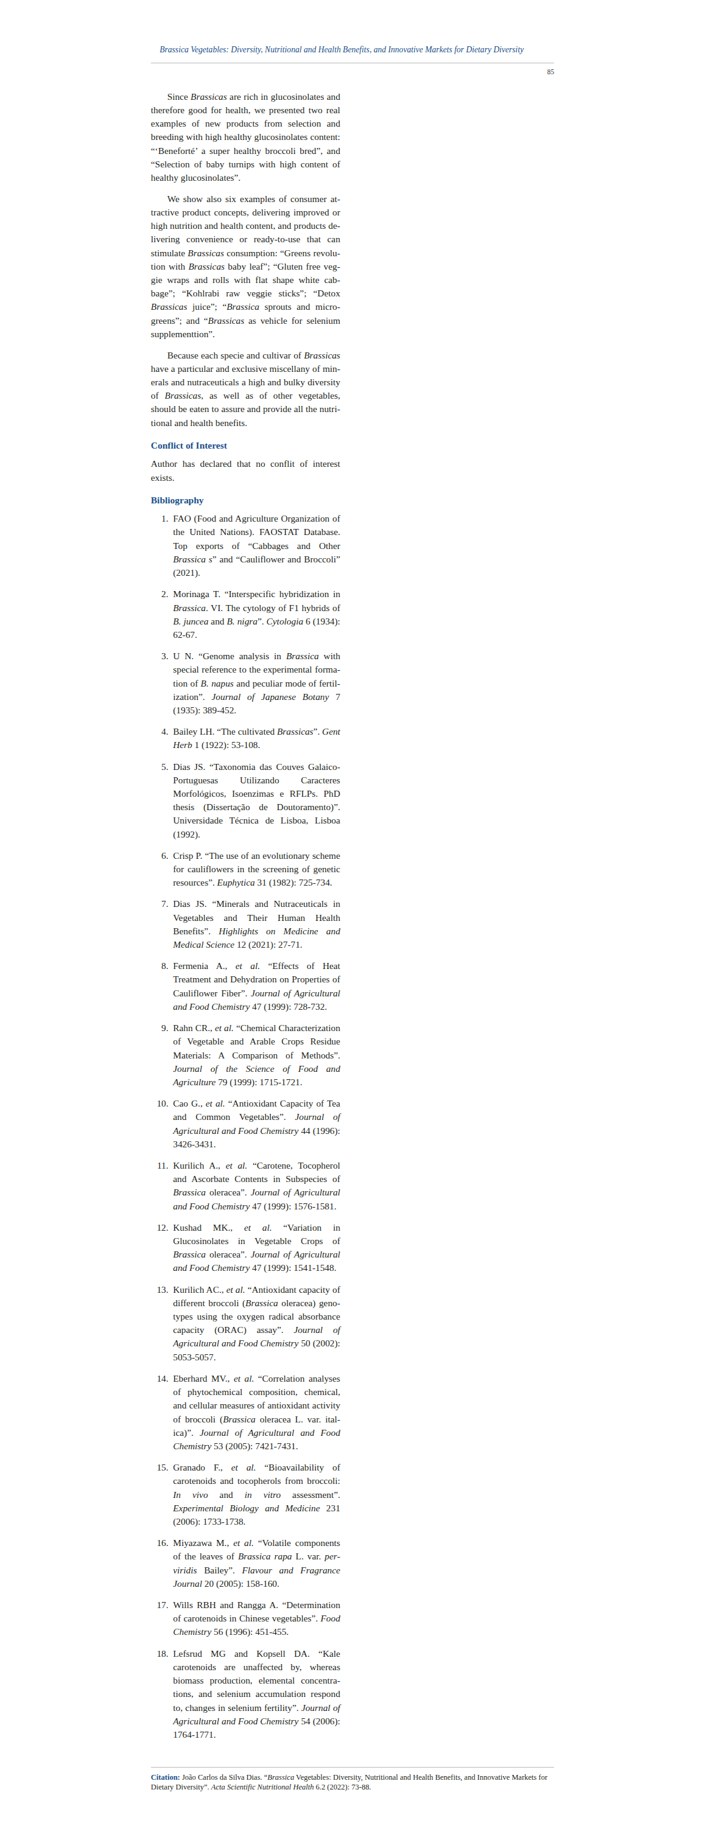Brassica Vegetables: Diversity, Nutritional and Health Benefits, and Innovative Markets for Dietary Diversity
85
Since Brassicas are rich in glucosinolates and therefore good for health, we presented two real examples of new products from selection and breeding with high healthy glucosinolates content: “‘Beneforté’ a super healthy broccoli bred”, and “Selection of baby turnips with high content of healthy glucosinolates”.
We show also six examples of consumer attractive product concepts, delivering improved or high nutrition and health content, and products delivering convenience or ready-to-use that can stimulate Brassicas consumption: “Greens revolution with Brassicas baby leaf”; “Gluten free veggie wraps and rolls with flat shape white cabbage”; “Kohlrabi raw veggie sticks”; “Detox Brassicas juice”; “Brassica sprouts and micro-greens”; and “Brassicas as vehicle for selenium supplementtion”.
Because each specie and cultivar of Brassicas have a particular and exclusive miscellany of minerals and nutraceuticals a high and bulky diversity of Brassicas, as well as of other vegetables, should be eaten to assure and provide all the nutritional and health benefits.
Conflict of Interest
Author has declared that no conflit of interest exists.
Bibliography
FAO (Food and Agriculture Organization of the United Nations). FAOSTAT Database. Top exports of “Cabbages and Other Brassica s” and “Cauliflower and Broccoli” (2021).
Morinaga T. “Interspecific hybridization in Brassica. VI. The cytology of F1 hybrids of B. juncea and B. nigra”. Cytologia 6 (1934): 62-67.
U N. “Genome analysis in Brassica with special reference to the experimental formation of B. napus and peculiar mode of fertilization”. Journal of Japanese Botany 7 (1935): 389-452.
Bailey LH. “The cultivated Brassicas”. Gent Herb 1 (1922): 53-108.
Dias JS. “Taxonomia das Couves Galaico-Portuguesas Utilizando Caracteres Morfológicos, Isoenzimas e RFLPs. PhD thesis (Dissertação de Doutoramento)”. Universidade Técnica de Lisboa, Lisboa (1992).
Crisp P. “The use of an evolutionary scheme for cauliflowers in the screening of genetic resources”. Euphytica 31 (1982): 725-734.
Dias JS. “Minerals and Nutraceuticals in Vegetables and Their Human Health Benefits”. Highlights on Medicine and Medical Science 12 (2021): 27-71.
Fermenia A., et al. “Effects of Heat Treatment and Dehydration on Properties of Cauliflower Fiber”. Journal of Agricultural and Food Chemistry 47 (1999): 728-732.
Rahn CR., et al. “Chemical Characterization of Vegetable and Arable Crops Residue Materials: A Comparison of Methods”. Journal of the Science of Food and Agriculture 79 (1999): 1715-1721.
Cao G., et al. “Antioxidant Capacity of Tea and Common Vegetables”. Journal of Agricultural and Food Chemistry 44 (1996): 3426-3431.
Kurilich A., et al. “Carotene, Tocopherol and Ascorbate Contents in Subspecies of Brassica oleracea”. Journal of Agricultural and Food Chemistry 47 (1999): 1576-1581.
Kushad MK., et al. “Variation in Glucosinolates in Vegetable Crops of Brassica oleracea”. Journal of Agricultural and Food Chemistry 47 (1999): 1541-1548.
Kurilich AC., et al. “Antioxidant capacity of different broccoli (Brassica oleracea) genotypes using the oxygen radical absorbance capacity (ORAC) assay”. Journal of Agricultural and Food Chemistry 50 (2002): 5053-5057.
Eberhard MV., et al. “Correlation analyses of phytochemical composition, chemical, and cellular measures of antioxidant activity of broccoli (Brassica oleracea L. var. italica)”. Journal of Agricultural and Food Chemistry 53 (2005): 7421-7431.
Granado F., et al. “Bioavailability of carotenoids and tocopherols from broccoli: In vivo and in vitro assessment”. Experimental Biology and Medicine 231 (2006): 1733-1738.
Miyazawa M., et al. “Volatile components of the leaves of Brassica rapa L. var. perviridis Bailey”. Flavour and Fragrance Journal 20 (2005): 158-160.
Wills RBH and Rangga A. “Determination of carotenoids in Chinese vegetables”. Food Chemistry 56 (1996): 451-455.
Lefsrud MG and Kopsell DA. “Kale carotenoids are unaffected by, whereas biomass production, elemental concentrations, and selenium accumulation respond to, changes in selenium fertility”. Journal of Agricultural and Food Chemistry 54 (2006): 1764-1771.
Citation: João Carlos da Silva Dias. “Brassica Vegetables: Diversity, Nutritional and Health Benefits, and Innovative Markets for Dietary Diversity”. Acta Scientific Nutritional Health 6.2 (2022): 73-88.